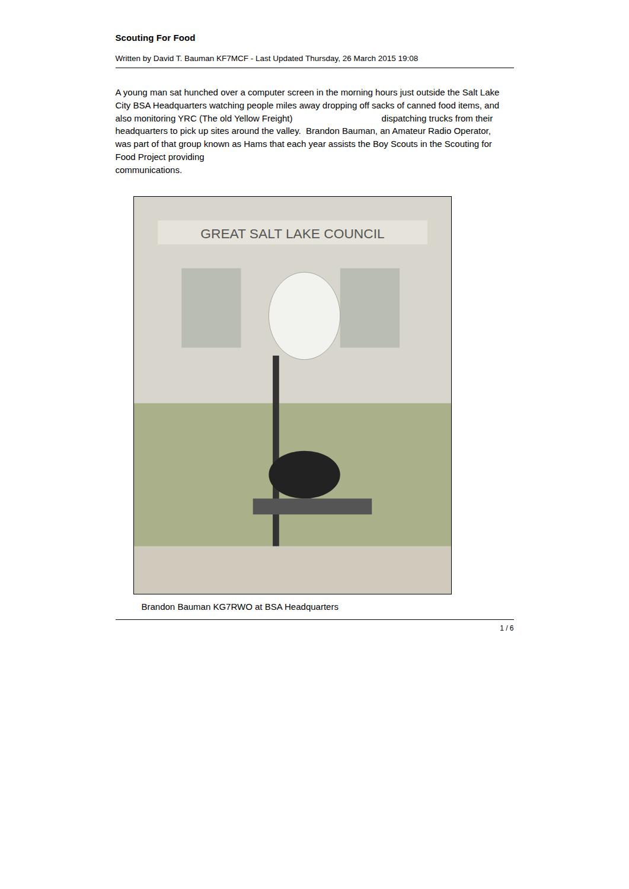Scouting For Food
Written by David T. Bauman KF7MCF - Last Updated Thursday, 26 March 2015 19:08
A young man sat hunched over a computer screen in the morning hours just outside the Salt Lake City BSA Headquarters watching people miles away dropping off sacks of canned food items, and also monitoring YRC (The old Yellow Freight) dispatching trucks from their headquarters to pick up sites around the valley. Brandon Bauman, an Amateur Radio Operator,
was part of that group known as Hams that each year assists the Boy Scouts in the Scouting for Food Project providing
communications.
Brandon Bauman KG7RWO at BSA Headquarters
1 / 6